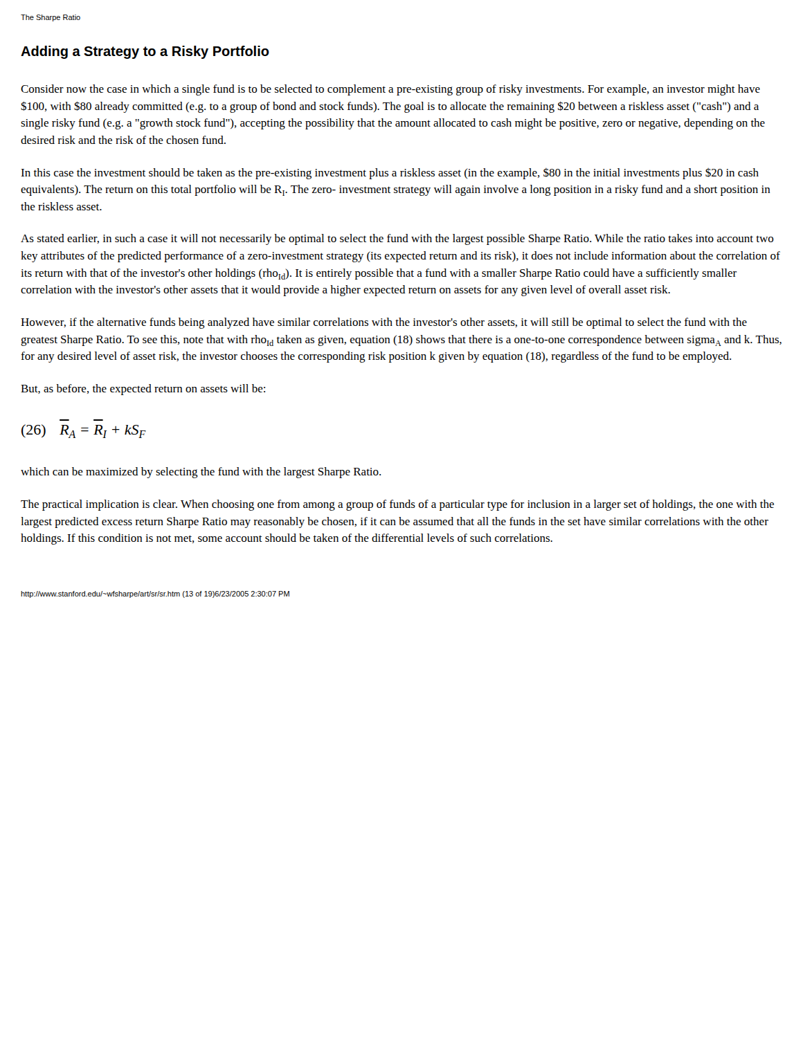The Sharpe Ratio
Adding a Strategy to a Risky Portfolio
Consider now the case in which a single fund is to be selected to complement a pre-existing group of risky investments. For example, an investor might have $100, with $80 already committed (e.g. to a group of bond and stock funds). The goal is to allocate the remaining $20 between a riskless asset ("cash") and a single risky fund (e.g. a "growth stock fund"), accepting the possibility that the amount allocated to cash might be positive, zero or negative, depending on the desired risk and the risk of the chosen fund.
In this case the investment should be taken as the pre-existing investment plus a riskless asset (in the example, $80 in the initial investments plus $20 in cash equivalents). The return on this total portfolio will be RI. The zero- investment strategy will again involve a long position in a risky fund and a short position in the riskless asset.
As stated earlier, in such a case it will not necessarily be optimal to select the fund with the largest possible Sharpe Ratio. While the ratio takes into account two key attributes of the predicted performance of a zero-investment strategy (its expected return and its risk), it does not include information about the correlation of its return with that of the investor's other holdings (rhoId). It is entirely possible that a fund with a smaller Sharpe Ratio could have a sufficiently smaller correlation with the investor's other assets that it would provide a higher expected return on assets for any given level of overall asset risk.
However, if the alternative funds being analyzed have similar correlations with the investor's other assets, it will still be optimal to select the fund with the greatest Sharpe Ratio. To see this, note that with rhoId taken as given, equation (18) shows that there is a one-to-one correspondence between sigmaA and k. Thus, for any desired level of asset risk, the investor chooses the corresponding risk position k given by equation (18), regardless of the fund to be employed.
But, as before, the expected return on assets will be:
(26) RA = RI + kSF
which can be maximized by selecting the fund with the largest Sharpe Ratio.
The practical implication is clear. When choosing one from among a group of funds of a particular type for inclusion in a larger set of holdings, the one with the largest predicted excess return Sharpe Ratio may reasonably be chosen, if it can be assumed that all the funds in the set have similar correlations with the other holdings. If this condition is not met, some account should be taken of the differential levels of such correlations.
http://www.stanford.edu/~wfsharpe/art/sr/sr.htm (13 of 19)6/23/2005 2:30:07 PM